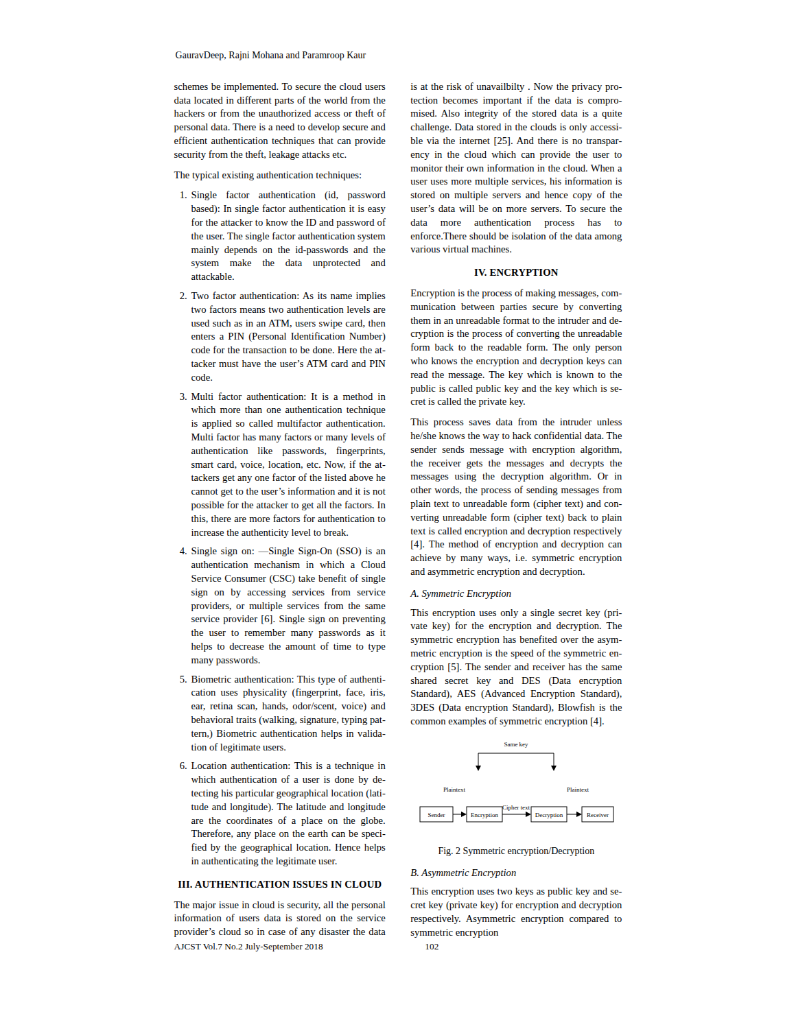GauravDeep, Rajni Mohana and Paramroop Kaur
schemes be implemented. To secure the cloud users data located in different parts of the world from the hackers or from the unauthorized access or theft of personal data. There is a need to develop secure and efficient authentication techniques that can provide security from the theft, leakage attacks etc.
The typical existing authentication techniques:
Single factor authentication (id, password based): In single factor authentication it is easy for the attacker to know the ID and password of the user. The single factor authentication system mainly depends on the id-passwords and the system make the data unprotected and attackable.
Two factor authentication: As its name implies two factors means two authentication levels are used such as in an ATM, users swipe card, then enters a PIN (Personal Identification Number) code for the transaction to be done. Here the attacker must have the user’s ATM card and PIN code.
Multi factor authentication: It is a method in which more than one authentication technique is applied so called multifactor authentication. Multi factor has many factors or many levels of authentication like passwords, fingerprints, smart card, voice, location, etc. Now, if the attackers get any one factor of the listed above he cannot get to the user’s information and it is not possible for the attacker to get all the factors. In this, there are more factors for authentication to increase the authenticity level to break.
Single sign on: —Single Sign-On (SSO) is an authentication mechanism in which a Cloud Service Consumer (CSC) take benefit of single sign on by accessing services from service providers, or multiple services from the same service provider [6]. Single sign on preventing the user to remember many passwords as it helps to decrease the amount of time to type many passwords.
Biometric authentication: This type of authentication uses physicality (fingerprint, face, iris, ear, retina scan, hands, odor/scent, voice) and behavioral traits (walking, signature, typing pattern,) Biometric authentication helps in validation of legitimate users.
Location authentication: This is a technique in which authentication of a user is done by detecting his particular geographical location (latitude and longitude). The latitude and longitude are the coordinates of a place on the globe. Therefore, any place on the earth can be specified by the geographical location. Hence helps in authenticating the legitimate user.
III. Authentication Issues in Cloud
The major issue in cloud is security, all the personal information of users data is stored on the service provider’s cloud so in case of any disaster the data is at the risk of unavailbilty . Now the privacy protection becomes important if the data is compromised. Also integrity of the stored data is a quite challenge. Data stored in the clouds is only accessible via the internet [25]. And there is no transparency in the cloud which can provide the user to monitor their own information in the cloud. When a user uses more multiple services, his information is stored on multiple servers and hence copy of the user’s data will be on more servers. To secure the data more authentication process has to enforce.There should be isolation of the data among various virtual machines.
IV. Encryption
Encryption is the process of making messages, communication between parties secure by converting them in an unreadable format to the intruder and decryption is the process of converting the unreadable form back to the readable form. The only person who knows the encryption and decryption keys can read the message. The key which is known to the public is called public key and the key which is secret is called the private key.
This process saves data from the intruder unless he/she knows the way to hack confidential data. The sender sends message with encryption algorithm, the receiver gets the messages and decrypts the messages using the decryption algorithm. Or in other words, the process of sending messages from plain text to unreadable form (cipher text) and converting unreadable form (cipher text) back to plain text is called encryption and decryption respectively [4]. The method of encryption and decryption can achieve by many ways, i.e. symmetric encryption and asymmetric encryption and decryption.
A. Symmetric Encryption
This encryption uses only a single secret key (private key) for the encryption and decryption. The symmetric encryption has benefited over the asymmetric encryption is the speed of the symmetric encryption [5]. The sender and receiver has the same shared secret key and DES (Data encryption Standard), AES (Advanced Encryption Standard), 3DES (Data encryption Standard), Blowfish is the common examples of symmetric encryption [4].
Same key Plaintext Plaintext Sender Encryption Cipher text Decryption Receiver
Fig. 2 Symmetric encryption/Decryption
B. Asymmetric Encryption
This encryption uses two keys as public key and secret key (private key) for encryption and decryption respectively. Asymmetric encryption compared to symmetric encryption
AJCST Vol.7 No.2 July-September 2018 102